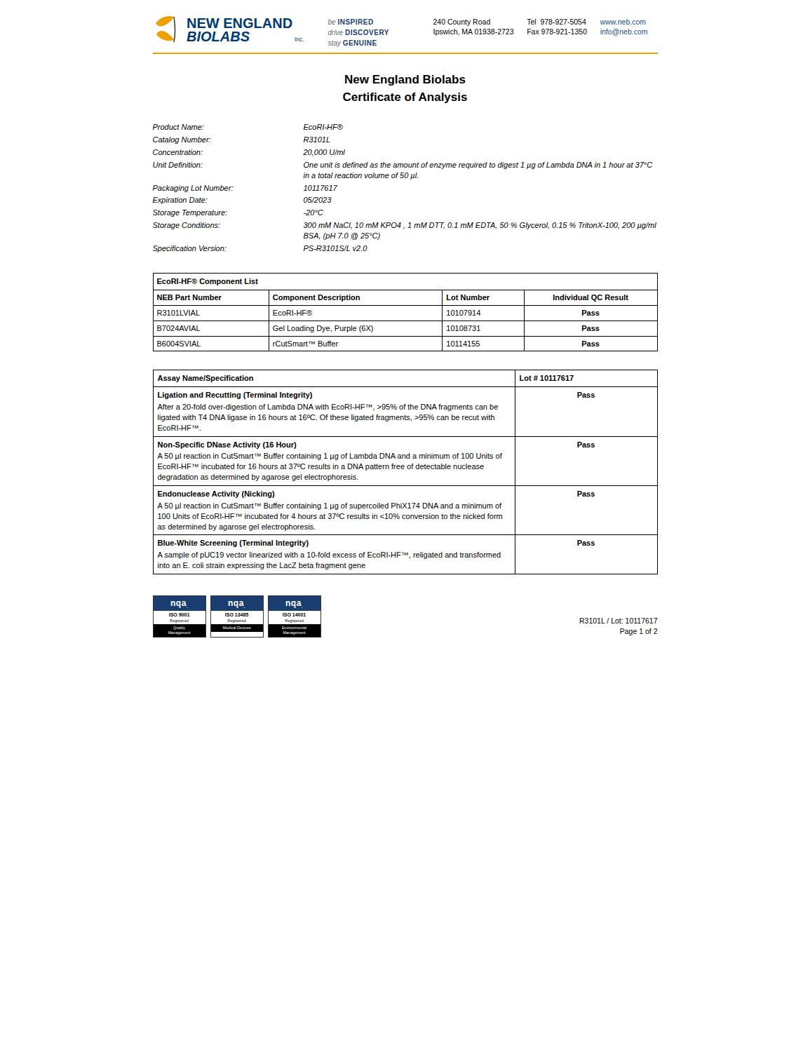be INSPIRED
drive DISCOVERY
stay GENUINE
240 County Road
Ipswich, MA 01938-2723
Tel 978-927-5054
Fax 978-921-1350
www.neb.com
info@neb.com
New England Biolabs
Certificate of Analysis
| Product Name: | EcoRI-HF® |
| Catalog Number: | R3101L |
| Concentration: | 20,000 U/ml |
| Unit Definition: | One unit is defined as the amount of enzyme required to digest 1 µg of Lambda DNA in 1 hour at 37°C in a total reaction volume of 50 µl. |
| Packaging Lot Number: | 10117617 |
| Expiration Date: | 05/2023 |
| Storage Temperature: | -20°C |
| Storage Conditions: | 300 mM NaCl, 10 mM KPO4 , 1 mM DTT, 0.1 mM EDTA, 50 % Glycerol, 0.15 % TritonX-100, 200 µg/ml BSA, (pH 7.0 @ 25°C) |
| Specification Version: | PS-R3101S/L v2.0 |
EcoRI-HF® Component List
| NEB Part Number | Component Description | Lot Number | Individual QC Result |
| --- | --- | --- | --- |
| R3101LVIAL | EcoRI-HF® | 10107914 | Pass |
| B7024AVIAL | Gel Loading Dye, Purple (6X) | 10108731 | Pass |
| B6004SVIAL | rCutSmart™ Buffer | 10114155 | Pass |
| Assay Name/Specification | Lot # 10117617 |
| --- | --- |
| Ligation and Recutting (Terminal Integrity) After a 20-fold over-digestion of Lambda DNA with EcoRI-HF™, >95% of the DNA fragments can be ligated with T4 DNA ligase in 16 hours at 16ºC. Of these ligated fragments, >95% can be recut with EcoRI-HF™. | Pass |
| Non-Specific DNase Activity (16 Hour) A 50 µl reaction in CutSmart™ Buffer containing 1 µg of Lambda DNA and a minimum of 100 Units of EcoRI-HF™ incubated for 16 hours at 37ºC results in a DNA pattern free of detectable nuclease degradation as determined by agarose gel electrophoresis. | Pass |
| Endonuclease Activity (Nicking) A 50 µl reaction in CutSmart™ Buffer containing 1 µg of supercoiled PhiX174 DNA and a minimum of 100 Units of EcoRI-HF™ incubated for 4 hours at 37ºC results in <10% conversion to the nicked form as determined by agarose gel electrophoresis. | Pass |
| Blue-White Screening (Terminal Integrity) A sample of pUC19 vector linearized with a 10-fold excess of EcoRI-HF™, religated and transformed into an E. coli strain expressing the LacZ beta fragment gene | Pass |
nqa.
ISO 9001
Registered
Quality
Management
nqa.
ISO 13485
Registered
Medical Devices
nqa.
ISO 14001
Registered
Environmental
Management
R3101L / Lot: 10117617
Page 1 of 2